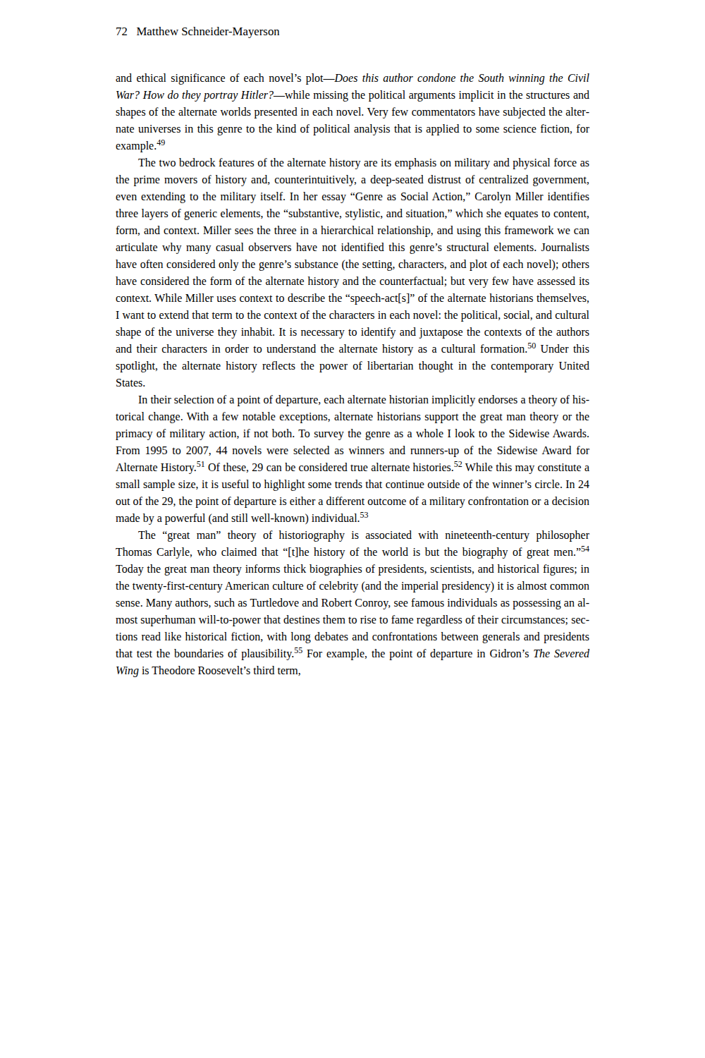72 Matthew Schneider-Mayerson
and ethical significance of each novel’s plot—Does this author condone the South winning the Civil War? How do they portray Hitler?—while missing the political arguments implicit in the structures and shapes of the alternate worlds presented in each novel. Very few commentators have subjected the alternate universes in this genre to the kind of political analysis that is applied to some science fiction, for example.49
The two bedrock features of the alternate history are its emphasis on military and physical force as the prime movers of history and, counterintuitively, a deep-seated distrust of centralized government, even extending to the military itself. In her essay “Genre as Social Action,” Carolyn Miller identifies three layers of generic elements, the “substantive, stylistic, and situation,” which she equates to content, form, and context. Miller sees the three in a hierarchical relationship, and using this framework we can articulate why many casual observers have not identified this genre’s structural elements. Journalists have often considered only the genre’s substance (the setting, characters, and plot of each novel); others have considered the form of the alternate history and the counterfactual; but very few have assessed its context. While Miller uses context to describe the “speech-act[s]” of the alternate historians themselves, I want to extend that term to the context of the characters in each novel: the political, social, and cultural shape of the universe they inhabit. It is necessary to identify and juxtapose the contexts of the authors and their characters in order to understand the alternate history as a cultural formation.50 Under this spotlight, the alternate history reflects the power of libertarian thought in the contemporary United States.
In their selection of a point of departure, each alternate historian implicitly endorses a theory of historical change. With a few notable exceptions, alternate historians support the great man theory or the primacy of military action, if not both. To survey the genre as a whole I look to the Sidewise Awards. From 1995 to 2007, 44 novels were selected as winners and runners-up of the Sidewise Award for Alternate History.51 Of these, 29 can be considered true alternate histories.52 While this may constitute a small sample size, it is useful to highlight some trends that continue outside of the winner’s circle. In 24 out of the 29, the point of departure is either a different outcome of a military confrontation or a decision made by a powerful (and still well-known) individual.53
The “great man” theory of historiography is associated with nineteenth-century philosopher Thomas Carlyle, who claimed that “[t]he history of the world is but the biography of great men.”54 Today the great man theory informs thick biographies of presidents, scientists, and historical figures; in the twenty-first-century American culture of celebrity (and the imperial presidency) it is almost common sense. Many authors, such as Turtledove and Robert Conroy, see famous individuals as possessing an almost superhuman will-to-power that destines them to rise to fame regardless of their circumstances; sections read like historical fiction, with long debates and confrontations between generals and presidents that test the boundaries of plausibility.55 For example, the point of departure in Gidron’s The Severed Wing is Theodore Roosevelt’s third term,